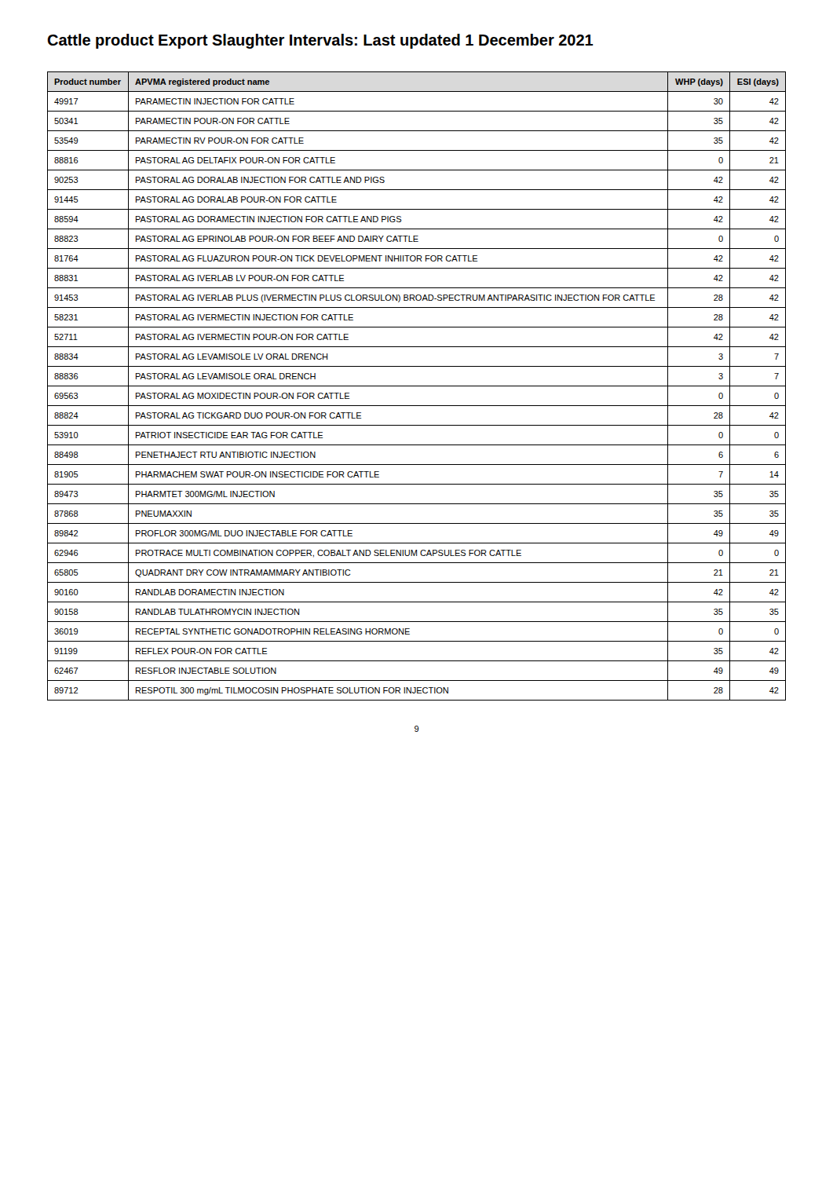Cattle product Export Slaughter Intervals: Last updated 1 December 2021
| Product number | APVMA registered product name | WHP (days) | ESI (days) |
| --- | --- | --- | --- |
| 49917 | PARAMECTIN INJECTION FOR CATTLE | 30 | 42 |
| 50341 | PARAMECTIN POUR-ON FOR CATTLE | 35 | 42 |
| 53549 | PARAMECTIN RV POUR-ON FOR CATTLE | 35 | 42 |
| 88816 | PASTORAL AG DELTAFIX POUR-ON FOR CATTLE | 0 | 21 |
| 90253 | PASTORAL AG DORALAB INJECTION FOR CATTLE AND PIGS | 42 | 42 |
| 91445 | PASTORAL AG DORALAB POUR-ON FOR CATTLE | 42 | 42 |
| 88594 | PASTORAL AG DORAMECTIN INJECTION FOR CATTLE AND PIGS | 42 | 42 |
| 88823 | PASTORAL AG EPRINOLAB POUR-ON FOR BEEF AND DAIRY CATTLE | 0 | 0 |
| 81764 | PASTORAL AG FLUAZURON POUR-ON TICK DEVELOPMENT INHIITOR FOR CATTLE | 42 | 42 |
| 88831 | PASTORAL AG IVERLAB LV POUR-ON FOR CATTLE | 42 | 42 |
| 91453 | PASTORAL AG IVERLAB PLUS (IVERMECTIN PLUS CLORSULON) BROAD-SPECTRUM ANTIPARASITIC INJECTION FOR CATTLE | 28 | 42 |
| 58231 | PASTORAL AG IVERMECTIN INJECTION FOR CATTLE | 28 | 42 |
| 52711 | PASTORAL AG IVERMECTIN POUR-ON FOR CATTLE | 42 | 42 |
| 88834 | PASTORAL AG LEVAMISOLE LV ORAL DRENCH | 3 | 7 |
| 88836 | PASTORAL AG LEVAMISOLE ORAL DRENCH | 3 | 7 |
| 69563 | PASTORAL AG MOXIDECTIN POUR-ON FOR CATTLE | 0 | 0 |
| 88824 | PASTORAL AG TICKGARD DUO POUR-ON FOR CATTLE | 28 | 42 |
| 53910 | PATRIOT INSECTICIDE EAR TAG FOR CATTLE | 0 | 0 |
| 88498 | PENETHAJECT RTU ANTIBIOTIC INJECTION | 6 | 6 |
| 81905 | PHARMACHEM SWAT POUR-ON INSECTICIDE FOR CATTLE | 7 | 14 |
| 89473 | PHARMTET 300MG/ML INJECTION | 35 | 35 |
| 87868 | PNEUMAXXIN | 35 | 35 |
| 89842 | PROFLOR 300MG/ML DUO INJECTABLE FOR CATTLE | 49 | 49 |
| 62946 | PROTRACE MULTI COMBINATION COPPER, COBALT AND SELENIUM CAPSULES FOR CATTLE | 0 | 0 |
| 65805 | QUADRANT DRY COW INTRAMAMMARY ANTIBIOTIC | 21 | 21 |
| 90160 | RANDLAB DORAMECTIN INJECTION | 42 | 42 |
| 90158 | RANDLAB TULATHROMYCIN INJECTION | 35 | 35 |
| 36019 | RECEPTAL SYNTHETIC GONADOTROPHIN RELEASING HORMONE | 0 | 0 |
| 91199 | REFLEX POUR-ON FOR CATTLE | 35 | 42 |
| 62467 | RESFLOR INJECTABLE SOLUTION | 49 | 49 |
| 89712 | RESPOTIL 300 mg/mL TILMOCOSIN PHOSPHATE SOLUTION FOR INJECTION | 28 | 42 |
9